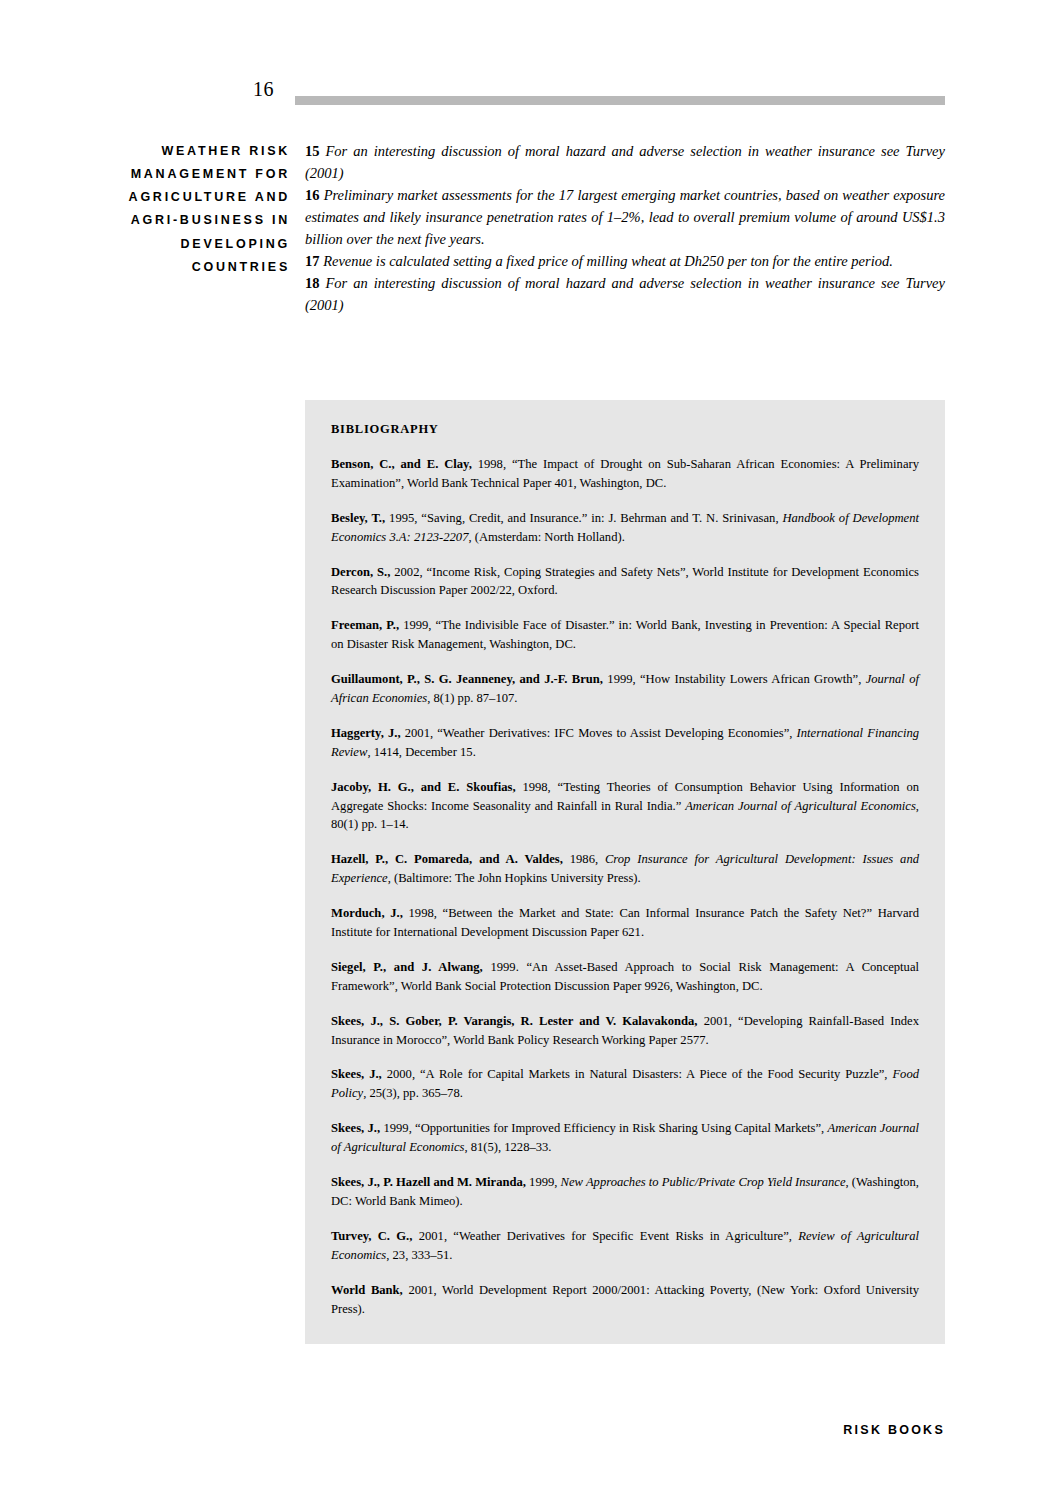16
Weather Risk
Management for
Agriculture and
Agri-Business in
Developing
Countries
15 For an interesting discussion of moral hazard and adverse selection in weather insurance see Turvey (2001)
16 Preliminary market assessments for the 17 largest emerging market countries, based on weather exposure estimates and likely insurance penetration rates of 1–2%, lead to overall premium volume of around US$1.3 billion over the next five years.
17 Revenue is calculated setting a fixed price of milling wheat at Dh250 per ton for the entire period.
18 For an interesting discussion of moral hazard and adverse selection in weather insurance see Turvey (2001)
Bibliography
Benson, C., and E. Clay, 1998, “The Impact of Drought on Sub-Saharan African Economies: A Preliminary Examination”, World Bank Technical Paper 401, Washington, DC.
Besley, T., 1995, “Saving, Credit, and Insurance.” in: J. Behrman and T. N. Srinivasan, Handbook of Development Economics 3.A: 2123-2207, (Amsterdam: North Holland).
Dercon, S., 2002, “Income Risk, Coping Strategies and Safety Nets”, World Institute for Development Economics Research Discussion Paper 2002/22, Oxford.
Freeman, P., 1999, “The Indivisible Face of Disaster.” in: World Bank, Investing in Prevention: A Special Report on Disaster Risk Management, Washington, DC.
Guillaumont, P., S. G. Jeanneney, and J.-F. Brun, 1999, “How Instability Lowers African Growth”, Journal of African Economies, 8(1) pp. 87–107.
Haggerty, J., 2001, “Weather Derivatives: IFC Moves to Assist Developing Economies”, International Financing Review, 1414, December 15.
Jacoby, H. G., and E. Skoufias, 1998, “Testing Theories of Consumption Behavior Using Information on Aggregate Shocks: Income Seasonality and Rainfall in Rural India.” American Journal of Agricultural Economics, 80(1) pp. 1–14.
Hazell, P., C. Pomareda, and A. Valdes, 1986, Crop Insurance for Agricultural Development: Issues and Experience, (Baltimore: The John Hopkins University Press).
Morduch, J., 1998, “Between the Market and State: Can Informal Insurance Patch the Safety Net?” Harvard Institute for International Development Discussion Paper 621.
Siegel, P., and J. Alwang, 1999. “An Asset-Based Approach to Social Risk Management: A Conceptual Framework”, World Bank Social Protection Discussion Paper 9926, Washington, DC.
Skees, J., S. Gober, P. Varangis, R. Lester and V. Kalavakonda, 2001, “Developing Rainfall-Based Index Insurance in Morocco”, World Bank Policy Research Working Paper 2577.
Skees, J., 2000, “A Role for Capital Markets in Natural Disasters: A Piece of the Food Security Puzzle”, Food Policy, 25(3), pp. 365–78.
Skees, J., 1999, “Opportunities for Improved Efficiency in Risk Sharing Using Capital Markets”, American Journal of Agricultural Economics, 81(5), 1228–33.
Skees, J., P. Hazell and M. Miranda, 1999, New Approaches to Public/Private Crop Yield Insurance, (Washington, DC: World Bank Mimeo).
Turvey, C. G., 2001, “Weather Derivatives for Specific Event Risks in Agriculture”, Review of Agricultural Economics, 23, 333–51.
World Bank, 2001, World Development Report 2000/2001: Attacking Poverty, (New York: Oxford University Press).
Risk Books